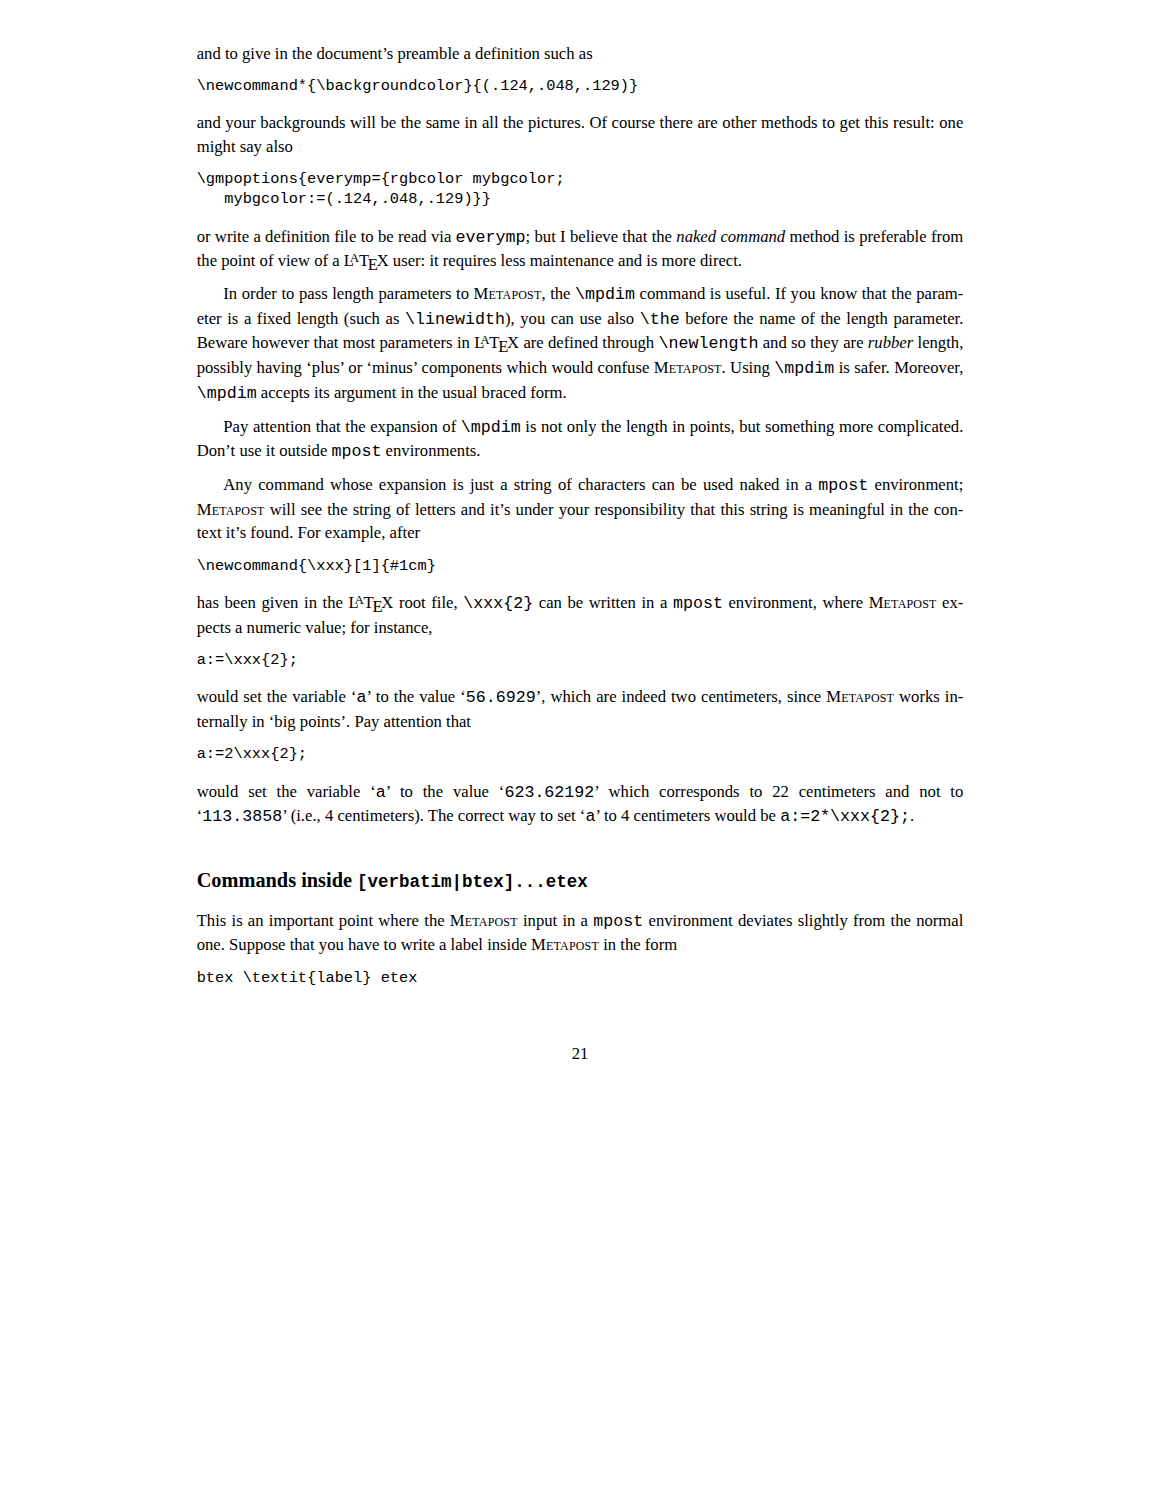and to give in the document’s preamble a definition such as
\newcommand*{\backgroundcolor}{(.124,.048,.129)}
and your backgrounds will be the same in all the pictures. Of course there are other methods to get this result: one might say also
\gmpoptions{everymp={rgbcolor mybgcolor;
   mybgcolor:=(.124,.048,.129)}}
or write a definition file to be read via everymp; but I believe that the naked command method is preferable from the point of view of a LATEX user: it requires less maintenance and is more direct.
In order to pass length parameters to Metapost, the \mpdim command is useful. If you know that the parameter is a fixed length (such as \linewidth), you can use also \the before the name of the length parameter. Beware however that most parameters in LATEX are defined through \newlength and so they are rubber length, possibly having ‘plus’ or ‘minus’ components which would confuse Metapost. Using \mpdim is safer. Moreover, \mpdim accepts its argument in the usual braced form.
Pay attention that the expansion of \mpdim is not only the length in points, but something more complicated. Don’t use it outside mpost environments.
Any command whose expansion is just a string of characters can be used naked in a mpost environment; Metapost will see the string of letters and it’s under your responsibility that this string is meaningful in the context it’s found. For example, after
\newcommand{\xxx}[1]{#1cm}
has been given in the LATEX root file, \xxx{2} can be written in a mpost environment, where Metapost expects a numeric value; for instance,
a:=\xxx{2};
would set the variable ‘a’ to the value ‘56.6929’, which are indeed two centimeters, since Metapost works internally in ‘big points’. Pay attention that
a:=2\xxx{2};
would set the variable ‘a’ to the value ‘623.62192’ which corresponds to 22 centimeters and not to ‘113.3858’ (i.e., 4 centimeters). The correct way to set ‘a’ to 4 centimeters would be a:=2*\xxx{2};.
Commands inside [verbatim|btex]...etex
This is an important point where the Metapost input in a mpost environment deviates slightly from the normal one. Suppose that you have to write a label inside Metapost in the form
btex \textit{label} etex
21